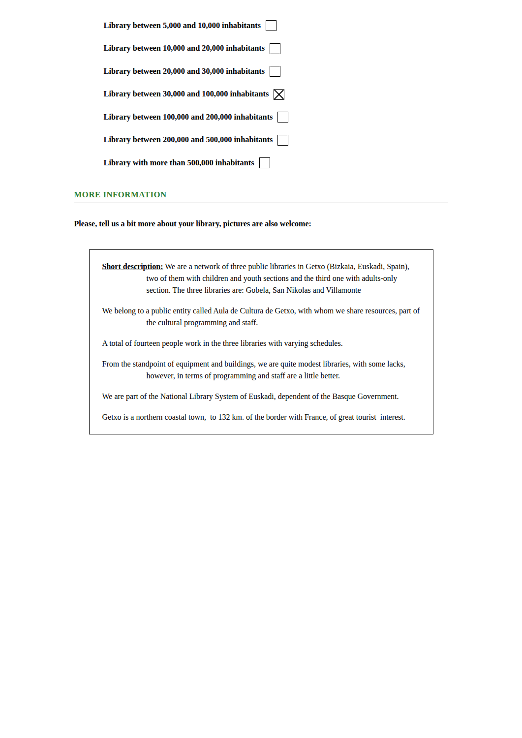Library between 5,000 and 10,000 inhabitants
Library between 10,000 and 20,000 inhabitants
Library between 20,000 and 30,000 inhabitants
Library between 30,000 and 100,000 inhabitants
Library between 100,000 and 200,000 inhabitants
Library between 200,000 and 500,000 inhabitants
Library with more than 500,000 inhabitants
MORE INFORMATION
Please, tell us a bit more about your library, pictures are also welcome:
Short description: We are a network of three public libraries in Getxo (Bizkaia, Euskadi, Spain), two of them with children and youth sections and the third one with adults-only section. The three libraries are: Gobela, San Nikolas and Villamonte
We belong to a public entity called Aula de Cultura de Getxo, with whom we share resources, part of the cultural programming and staff.
A total of fourteen people work in the three libraries with varying schedules.
From the standpoint of equipment and buildings, we are quite modest libraries, with some lacks, however, in terms of programming and staff are a little better.
We are part of the National Library System of Euskadi, dependent of the Basque Government.
Getxo is a northern coastal town, to 132 km. of the border with France, of great tourist interest.